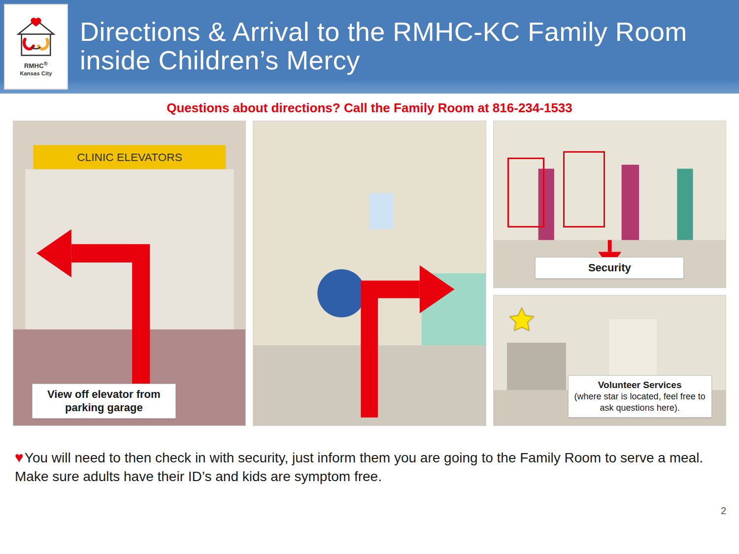RMHC®
Kansas City
Directions & Arrival to the RMHC-KC Family Room inside Children’s Mercy
Questions about directions? Call the Family Room at 816-234-1533
View off elevator from parking garage
Security
Volunteer Services (where star is located, feel free to ask questions here).
♥You will need to then check in with security, just inform them you are going to the Family Room to serve a meal. Make sure adults have their ID’s and kids are symptom free.
2